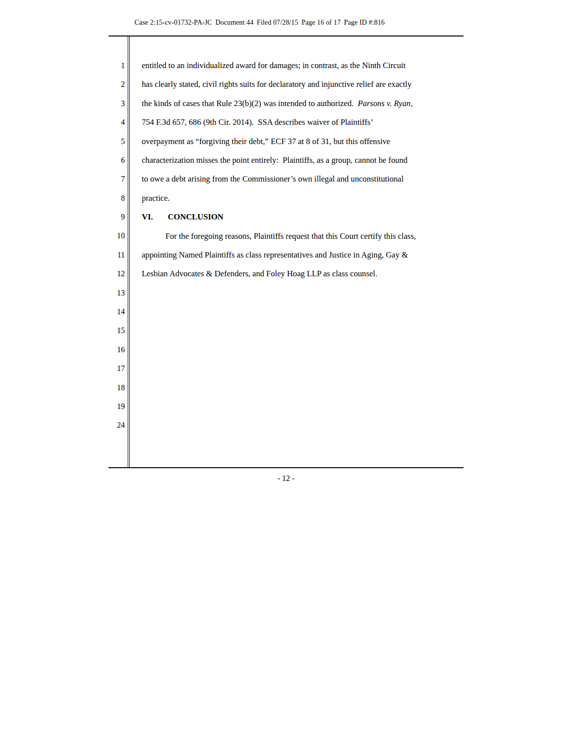Case 2:15-cv-01732-PA-JC Document 44 Filed 07/28/15 Page 16 of 17 Page ID #:816
1
2
3
4
5
6
7
8
9
10
11
12
13
14
15
16
17
18
19
24
entitled to an individualized award for damages; in contrast, as the Ninth Circuit
has clearly stated, civil rights suits for declaratory and injunctive relief are exactly
the kinds of cases that Rule 23(b)(2) was intended to authorized. Parsons v. Ryan,
754 F.3d 657, 686 (9th Cir. 2014). SSA describes waiver of Plaintiffs’
overpayment as “forgiving their debt,” ECF 37 at 8 of 31, but this offensive
characterization misses the point entirely: Plaintiffs, as a group, cannot be found
to owe a debt arising from the Commissioner’s own illegal and unconstitutional
practice.
VI. CONCLUSION
For the foregoing reasons, Plaintiffs request that this Court certify this class,
appointing Named Plaintiffs as class representatives and Justice in Aging, Gay &
Lesbian Advocates & Defenders, and Foley Hoag LLP as class counsel.
- 12 -